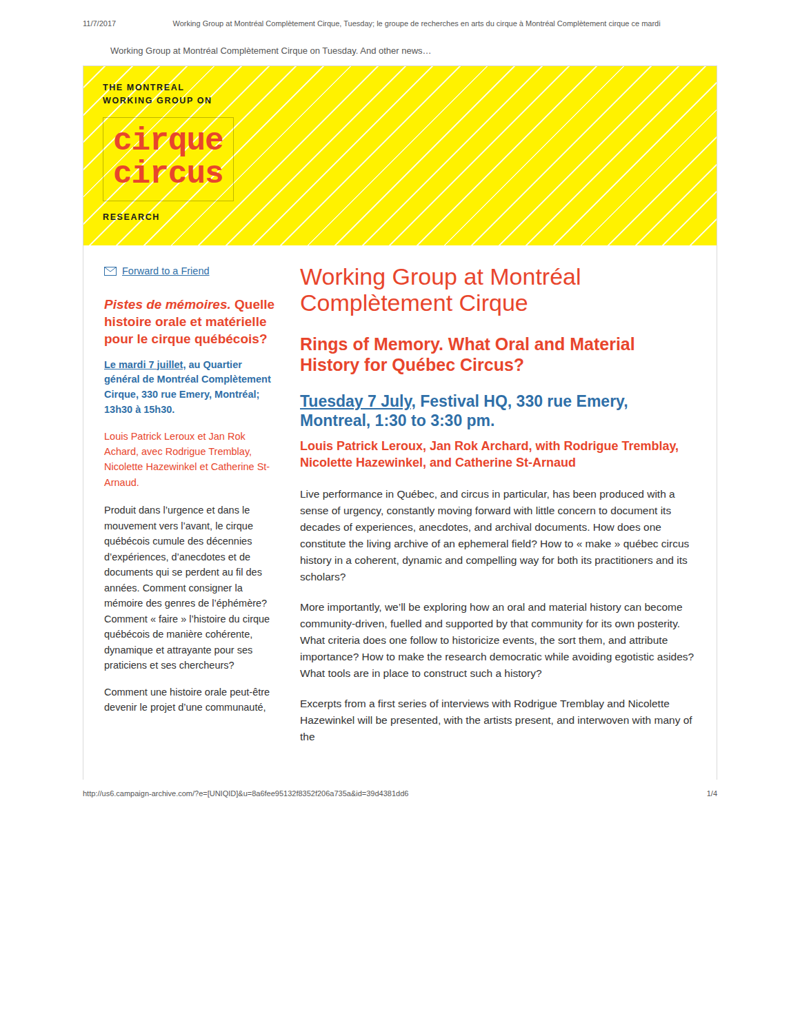11/7/2017 Working Group at Montréal Complètement Cirque, Tuesday; le groupe de recherches en arts du cirque à Montréal Complètement cirque ce mardi
Working Group at Montréal Complètement Cirque on Tuesday. And other news…
THE MONTREAL
WORKING GROUP ON
cirque circus
RESEARCH
Forward to a Friend
Pistes de mémoires. Quelle histoire orale et matérielle pour le cirque québécois?
Le mardi 7 juillet, au Quartier général de Montréal Complètement Cirque, 330 rue Emery, Montréal; 13h30 à 15h30.
Louis Patrick Leroux et Jan Rok Achard, avec Rodrigue Tremblay, Nicolette Hazewinkel et Catherine St-Arnaud.
Produit dans l’urgence et dans le mouvement vers l’avant, le cirque québécois cumule des décennies d’expériences, d’anecdotes et de documents qui se perdent au fil des années. Comment consigner la mémoire des genres de l’éphémère? Comment « faire » l’histoire du cirque québécois de manière cohérente, dynamique et attrayante pour ses praticiens et ses chercheurs?
Comment une histoire orale peut-être devenir le projet d’une communauté,
Working Group at Montréal Complètement Cirque
Rings of Memory. What Oral and Material History for Québec Circus?
Tuesday 7 July, Festival HQ, 330 rue Emery, Montreal, 1:30 to 3:30 pm.
Louis Patrick Leroux, Jan Rok Archard, with Rodrigue Tremblay, Nicolette Hazewinkel, and Catherine St-Arnaud
Live performance in Québec, and circus in particular, has been produced with a sense of urgency, constantly moving forward with little concern to document its decades of experiences, anecdotes, and archival documents. How does one constitute the living archive of an ephemeral field? How to « make » québec circus history in a coherent, dynamic and compelling way for both its practitioners and its scholars?
More importantly, we’ll be exploring how an oral and material history can become community-driven, fuelled and supported by that community for its own posterity. What criteria does one follow to historicize events, the sort them, and attribute importance? How to make the research democratic while avoiding egotistic asides? What tools are in place to construct such a history?
Excerpts from a first series of interviews with Rodrigue Tremblay and Nicolette Hazewinkel will be presented, with the artists present, and interwoven with many of the
http://us6.campaign-archive.com/?e=[UNIQID]&u=8a6fee95132f8352f206a735a&id=39d4381dd6 1/4